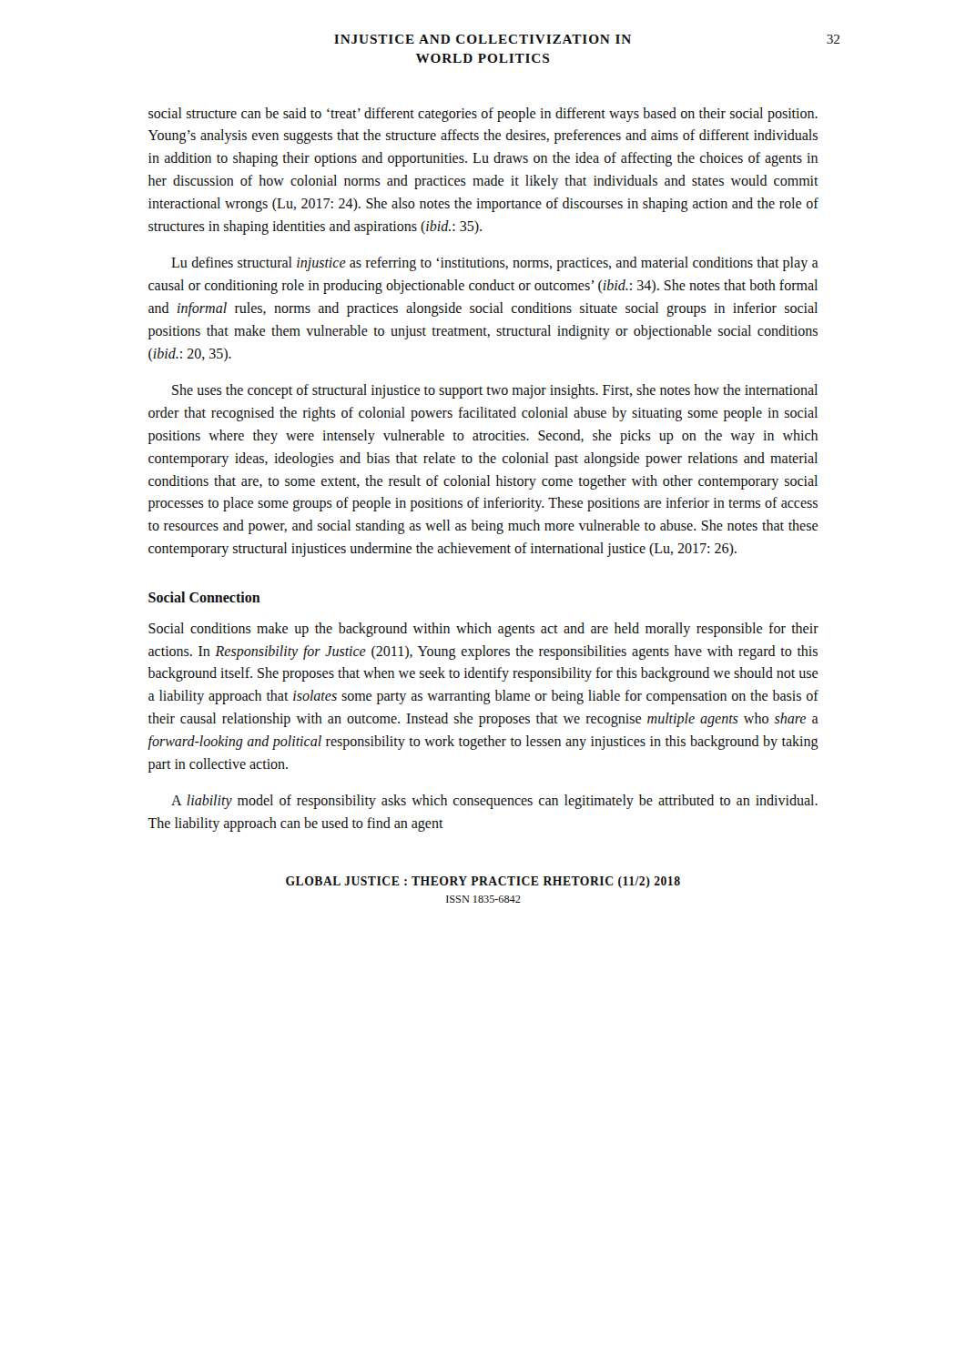32 Injustice and Collectivization in
World Politics
social structure can be said to ‘treat’ different categories of people in different ways based on their social position. Young’s analysis even suggests that the structure affects the desires, preferences and aims of different individuals in addition to shaping their options and opportunities. Lu draws on the idea of affecting the choices of agents in her discussion of how colonial norms and practices made it likely that individuals and states would commit interactional wrongs (Lu, 2017: 24). She also notes the importance of discourses in shaping action and the role of structures in shaping identities and aspirations (ibid.: 35).
Lu defines structural injustice as referring to ‘institutions, norms, practices, and material conditions that play a causal or conditioning role in producing objectionable conduct or outcomes’ (ibid.: 34). She notes that both formal and informal rules, norms and practices alongside social conditions situate social groups in inferior social positions that make them vulnerable to unjust treatment, structural indignity or objectionable social conditions (ibid.: 20, 35).
She uses the concept of structural injustice to support two major insights. First, she notes how the international order that recognised the rights of colonial powers facilitated colonial abuse by situating some people in social positions where they were intensely vulnerable to atrocities. Second, she picks up on the way in which contemporary ideas, ideologies and bias that relate to the colonial past alongside power relations and material conditions that are, to some extent, the result of colonial history come together with other contemporary social processes to place some groups of people in positions of inferiority. These positions are inferior in terms of access to resources and power, and social standing as well as being much more vulnerable to abuse. She notes that these contemporary structural injustices undermine the achievement of international justice (Lu, 2017: 26).
Social Connection
Social conditions make up the background within which agents act and are held morally responsible for their actions. In Responsibility for Justice (2011), Young explores the responsibilities agents have with regard to this background itself. She proposes that when we seek to identify responsibility for this background we should not use a liability approach that isolates some party as warranting blame or being liable for compensation on the basis of their causal relationship with an outcome. Instead she proposes that we recognise multiple agents who share a forward-looking and political responsibility to work together to lessen any injustices in this background by taking part in collective action.
A liability model of responsibility asks which consequences can legitimately be attributed to an individual. The liability approach can be used to find an agent
Global Justice : Theory Practice Rhetoric (11/2) 2018
ISSN 1835-6842